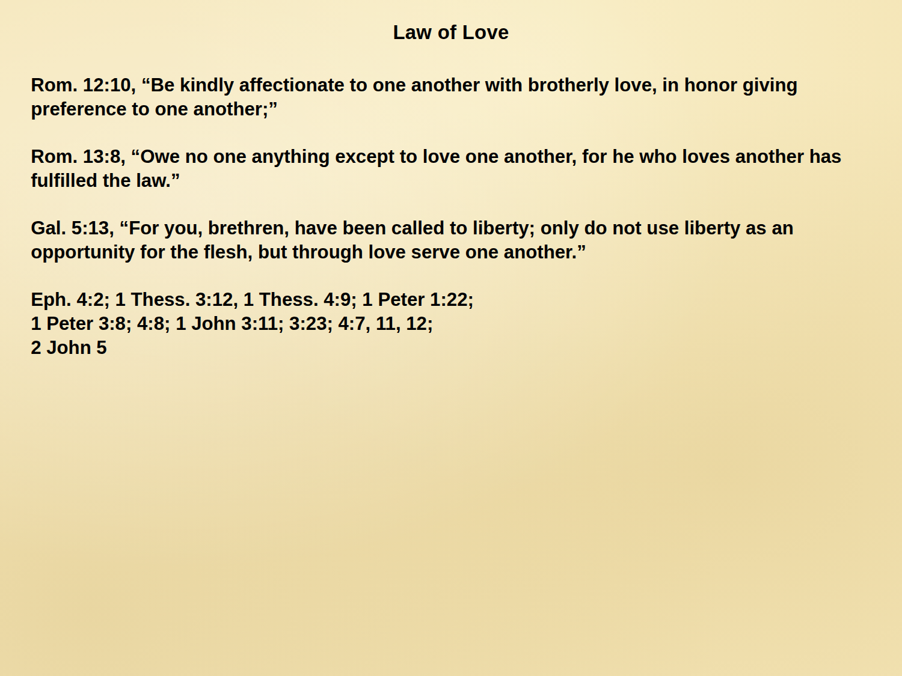Law of Love
Rom. 12:10, “Be kindly affectionate to one another with brotherly love, in honor giving preference to one another;”
Rom. 13:8, “Owe no one anything except to love one another, for he who loves another has fulfilled the law.”
Gal. 5:13, “For you, brethren, have been called to liberty; only do not use liberty as an opportunity for the flesh, but through love serve one another.”
Eph. 4:2; 1 Thess. 3:12, 1 Thess. 4:9; 1 Peter 1:22;
1 Peter 3:8; 4:8; 1 John 3:11; 3:23; 4:7, 11, 12;
2 John 5